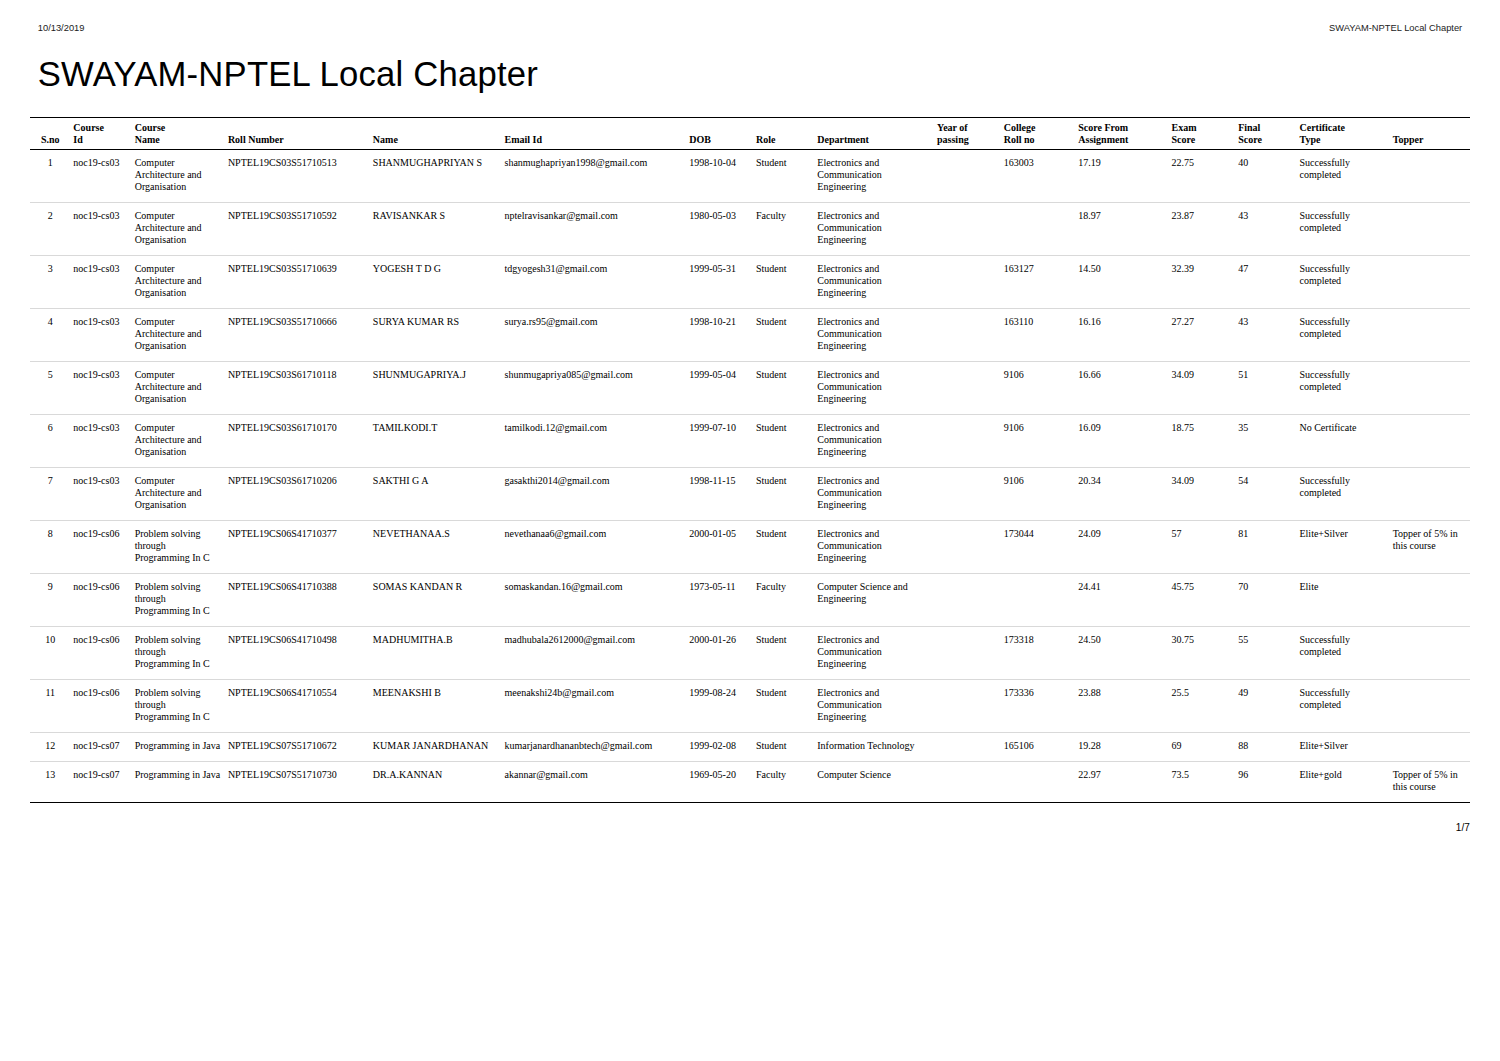10/13/2019 SWAYAM-NPTEL Local Chapter
SWAYAM-NPTEL Local Chapter
| S.no | Course Id | Course Name | Roll Number | Name | Email Id | DOB | Role | Department | Year of passing | College Roll no | Score From Assignment | Exam Score | Final Score | Certificate Type | Topper |
| --- | --- | --- | --- | --- | --- | --- | --- | --- | --- | --- | --- | --- | --- | --- | --- |
| 1 | noc19-cs03 | Computer Architecture and Organisation | NPTEL19CS03S51710513 | SHANMUGHAPRIYAN S | shanmughapriyan1998@gmail.com | 1998-10-04 | Student | Electronics and Communication Engineering | | 163003 | 17.19 | 22.75 | 40 | Successfully completed | |
| 2 | noc19-cs03 | Computer Architecture and Organisation | NPTEL19CS03S51710592 | RAVISANKAR S | nptelravisankar@gmail.com | 1980-05-03 | Faculty | Electronics and Communication Engineering | | | 18.97 | 23.87 | 43 | Successfully completed | |
| 3 | noc19-cs03 | Computer Architecture and Organisation | NPTEL19CS03S51710639 | YOGESH T D G | tdgyogesh31@gmail.com | 1999-05-31 | Student | Electronics and Communication Engineering | | 163127 | 14.50 | 32.39 | 47 | Successfully completed | |
| 4 | noc19-cs03 | Computer Architecture and Organisation | NPTEL19CS03S51710666 | SURYA KUMAR RS | surya.rs95@gmail.com | 1998-10-21 | Student | Electronics and Communication Engineering | | 163110 | 16.16 | 27.27 | 43 | Successfully completed | |
| 5 | noc19-cs03 | Computer Architecture and Organisation | NPTEL19CS03S61710118 | SHUNMUGAPRIYA.J | shunmugapriya085@gmail.com | 1999-05-04 | Student | Electronics and Communication Engineering | | 9106 | 16.66 | 34.09 | 51 | Successfully completed | |
| 6 | noc19-cs03 | Computer Architecture and Organisation | NPTEL19CS03S61710170 | TAMILKODI.T | tamilkodi.12@gmail.com | 1999-07-10 | Student | Electronics and Communication Engineering | | 9106 | 16.09 | 18.75 | 35 | No Certificate | |
| 7 | noc19-cs03 | Computer Architecture and Organisation | NPTEL19CS03S61710206 | SAKTHI G A | gasakthi2014@gmail.com | 1998-11-15 | Student | Electronics and Communication Engineering | | 9106 | 20.34 | 34.09 | 54 | Successfully completed | |
| 8 | noc19-cs06 | Problem solving through Programming In C | NPTEL19CS06S41710377 | NEVETHANAA.S | nevethanaa6@gmail.com | 2000-01-05 | Student | Electronics and Communication Engineering | | 173044 | 24.09 | 57 | 81 | Elite+Silver | Topper of 5% in this course |
| 9 | noc19-cs06 | Problem solving through Programming In C | NPTEL19CS06S41710388 | SOMAS KANDAN R | somaskandan.16@gmail.com | 1973-05-11 | Faculty | Computer Science and Engineering | | | 24.41 | 45.75 | 70 | Elite | |
| 10 | noc19-cs06 | Problem solving through Programming In C | NPTEL19CS06S41710498 | MADHUMITHA.B | madhubala2612000@gmail.com | 2000-01-26 | Student | Electronics and Communication Engineering | | 173318 | 24.50 | 30.75 | 55 | Successfully completed | |
| 11 | noc19-cs06 | Problem solving through Programming In C | NPTEL19CS06S41710554 | MEENAKSHI B | meenakshi24b@gmail.com | 1999-08-24 | Student | Electronics and Communication Engineering | | 173336 | 23.88 | 25.5 | 49 | Successfully completed | |
| 12 | noc19-cs07 | Programming in Java | NPTEL19CS07S51710672 | KUMAR JANARDHANAN | kumarjanardhananbtech@gmail.com | 1999-02-08 | Student | Information Technology | | 165106 | 19.28 | 69 | 88 | Elite+Silver | |
| 13 | noc19-cs07 | Programming in Java | NPTEL19CS07S51710730 | DR.A.KANNAN | akannar@gmail.com | 1969-05-20 | Faculty | Computer Science | | | 22.97 | 73.5 | 96 | Elite+gold | Topper of 5% in this course |
1/7